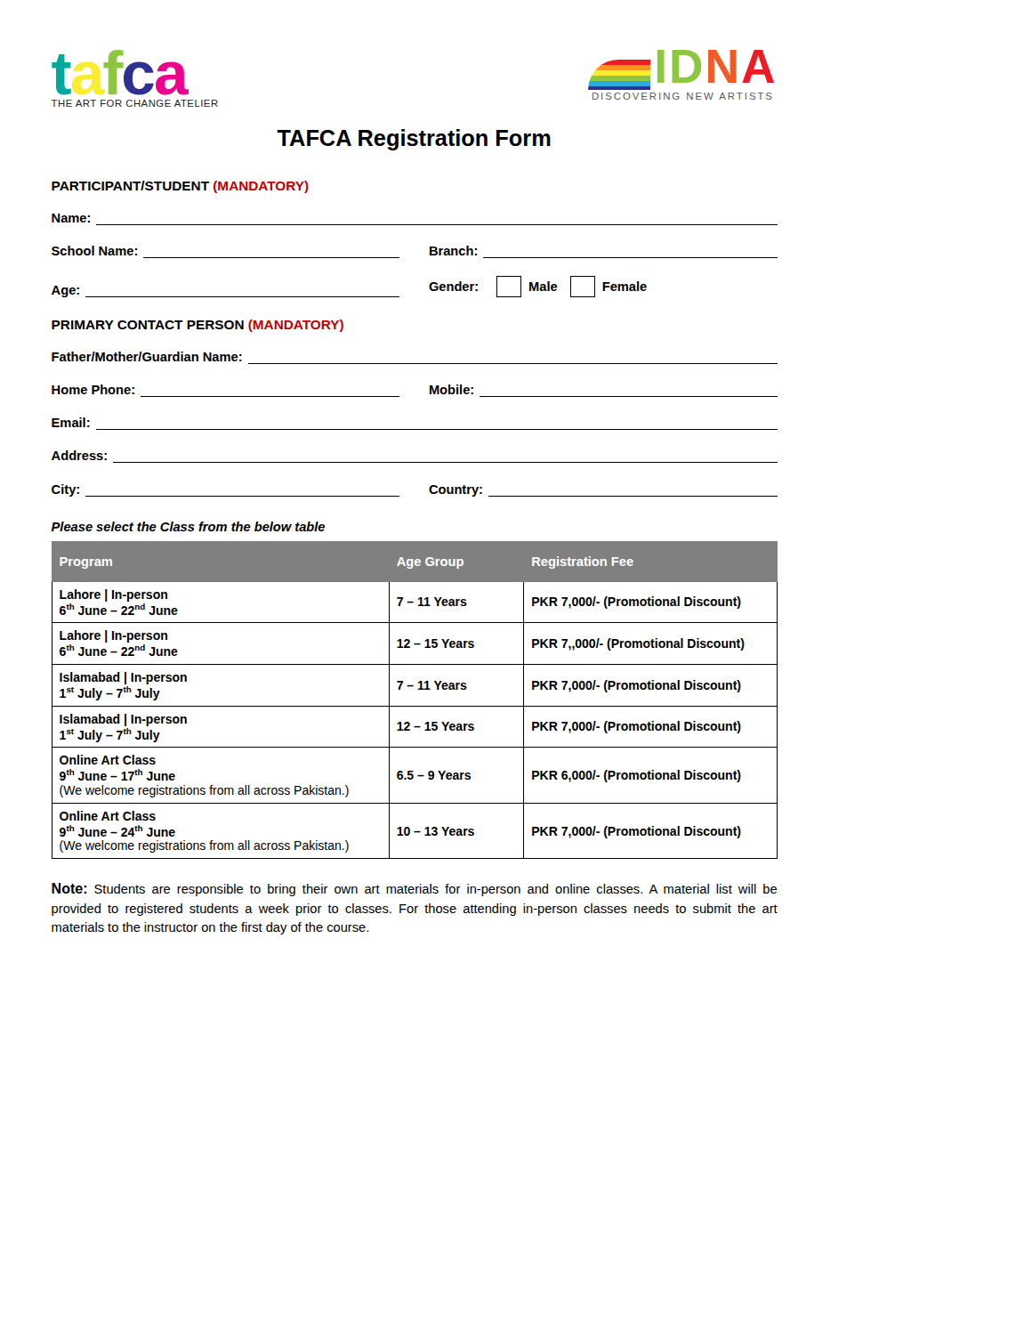tafca
THE ART FOR CHANGE ATELIER
ID NA
DISCOVERING NEW ARTISTS
TAFCA Registration Form
PARTICIPANT/STUDENT (MANDATORY)
Name:
School Name:
Branch:
Age:
Gender: Male Female
PRIMARY CONTACT PERSON (MANDATORY)
Father/Mother/Guardian Name:
Home Phone:
Mobile:
Email:
Address:
City:
Country:
Please select the Class from the below table
| Program | Age Group | Registration Fee |
| --- | --- | --- |
| Lahore / In-person 6 th June – 22 nd June | 7 – 11 Years | PKR 7,000/- (Promotional Discount) |
| Lahore / In-person 6 th June – 22 nd June | 12 – 15 Years | PKR 7,,000/- (Promotional Discount) |
| Islamabad / In-person 1 st July – 7 th July | 7 – 11 Years | PKR 7,000/- (Promotional Discount) |
| Islamabad / In-person 1 st July – 7 th July | 12 – 15 Years | PKR 7,000/- (Promotional Discount) |
| Online Art Class 9 th June – 17 th June (We welcome registrations from all across Pakistan.) | 6.5 – 9 Years | PKR 6,000/- (Promotional Discount) |
| Online Art Class 9 th June – 24 th June (We welcome registrations from all across Pakistan.) | 10 – 13 Years | PKR 7,000/- (Promotional Discount) |
Note: Students are responsible to bring their own art materials for in-person and online classes. A material list will be provided to registered students a week prior to classes. For those attending in-person classes needs to submit the art materials to the instructor on the first day of the course.